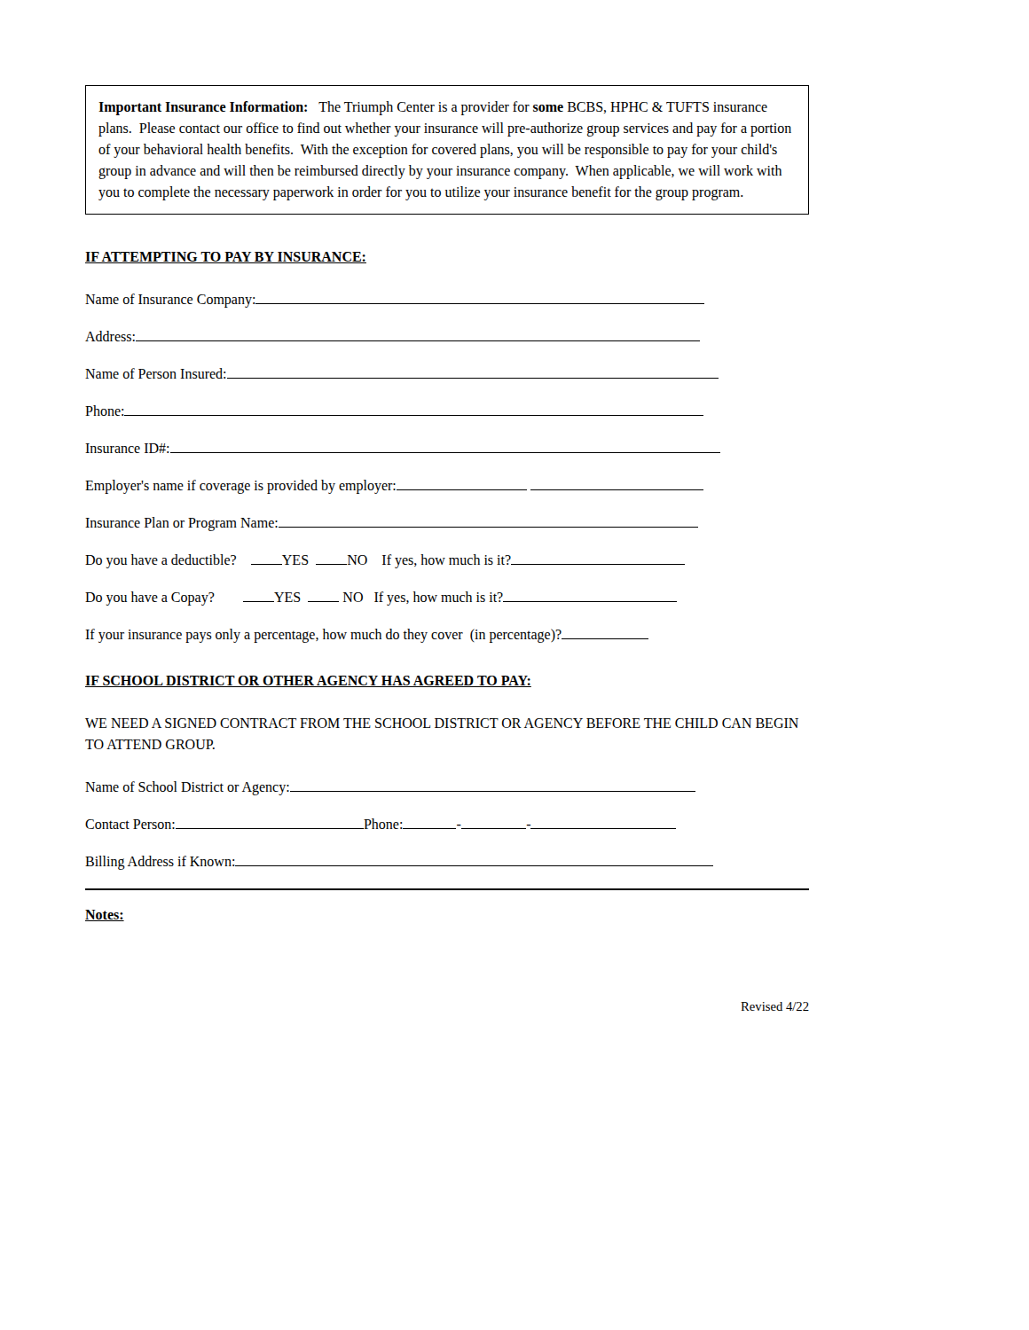Important Insurance Information: The Triumph Center is a provider for some BCBS, HPHC & TUFTS insurance plans. Please contact our office to find out whether your insurance will pre-authorize group services and pay for a portion of your behavioral health benefits. With the exception for covered plans, you will be responsible to pay for your child's group in advance and will then be reimbursed directly by your insurance company. When applicable, we will work with you to complete the necessary paperwork in order for you to utilize your insurance benefit for the group program.
IF ATTEMPTING TO PAY BY INSURANCE:
Name of Insurance Company:
Address:
Name of Person Insured:
Phone:
Insurance ID#:
Employer's name if coverage is provided by employer:
Insurance Plan or Program Name:
Do you have a deductible? YES NO If yes, how much is it?
Do you have a Copay? YES NO If yes, how much is it?
If your insurance pays only a percentage, how much do they cover (in percentage)?
IF SCHOOL DISTRICT OR OTHER AGENCY HAS AGREED TO PAY:
WE NEED A SIGNED CONTRACT FROM THE SCHOOL DISTRICT OR AGENCY BEFORE THE CHILD CAN BEGIN TO ATTEND GROUP.
Name of School District or Agency:
Contact Person: Phone: - -
Billing Address if Known:
Notes:
Revised 4/22